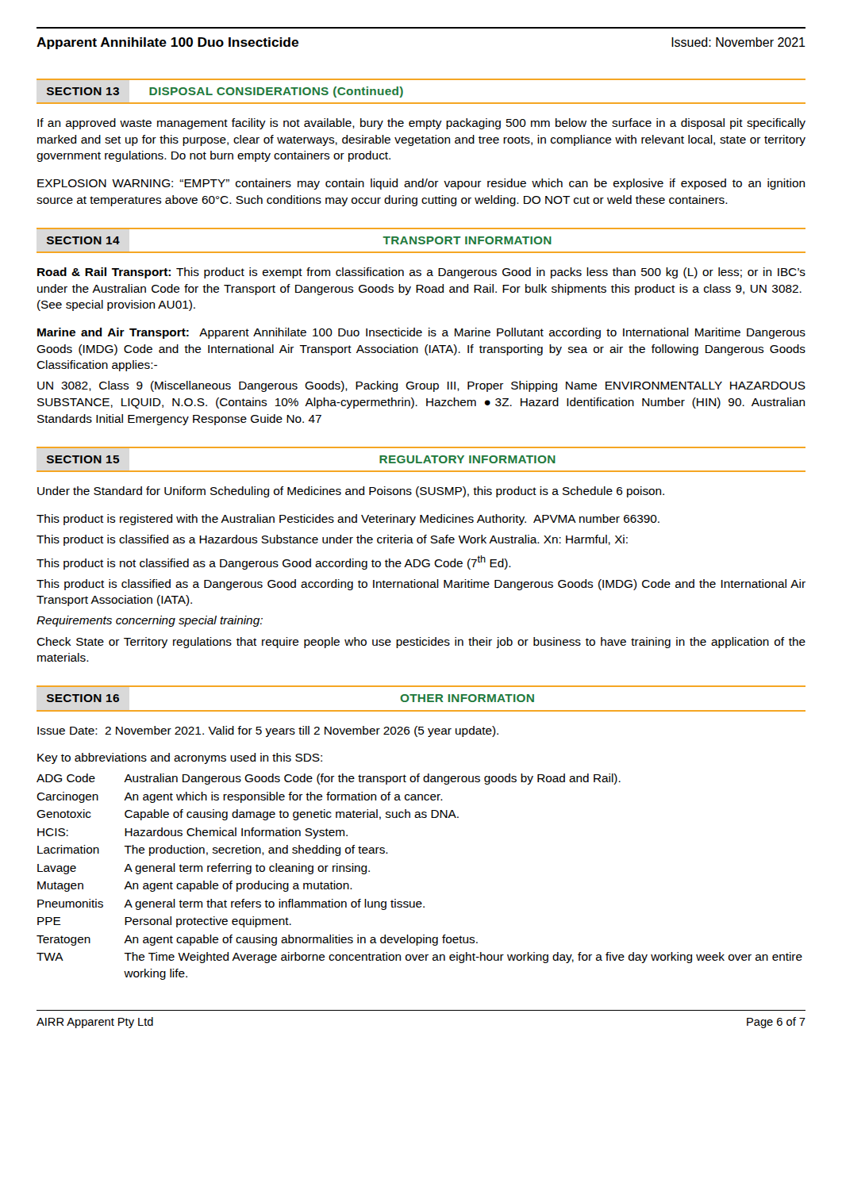Apparent Annihilate 100 Duo Insecticide Issued: November 2021
SECTION 13 DISPOSAL CONSIDERATIONS (Continued)
If an approved waste management facility is not available, bury the empty packaging 500 mm below the surface in a disposal pit specifically marked and set up for this purpose, clear of waterways, desirable vegetation and tree roots, in compliance with relevant local, state or territory government regulations. Do not burn empty containers or product.
EXPLOSION WARNING: “EMPTY” containers may contain liquid and/or vapour residue which can be explosive if exposed to an ignition source at temperatures above 60°C. Such conditions may occur during cutting or welding. DO NOT cut or weld these containers.
SECTION 14 TRANSPORT INFORMATION
Road & Rail Transport: This product is exempt from classification as a Dangerous Good in packs less than 500 kg (L) or less; or in IBC’s under the Australian Code for the Transport of Dangerous Goods by Road and Rail. For bulk shipments this product is a class 9, UN 3082. (See special provision AU01).
Marine and Air Transport: Apparent Annihilate 100 Duo Insecticide is a Marine Pollutant according to International Maritime Dangerous Goods (IMDG) Code and the International Air Transport Association (IATA). If transporting by sea or air the following Dangerous Goods Classification applies:-
UN 3082, Class 9 (Miscellaneous Dangerous Goods), Packing Group III, Proper Shipping Name ENVIRONMENTALLY HAZARDOUS SUBSTANCE, LIQUID, N.O.S. (Contains 10% Alpha-cypermethrin). Hazchem ●3Z. Hazard Identification Number (HIN) 90. Australian Standards Initial Emergency Response Guide No. 47
SECTION 15 REGULATORY INFORMATION
Under the Standard for Uniform Scheduling of Medicines and Poisons (SUSMP), this product is a Schedule 6 poison.
This product is registered with the Australian Pesticides and Veterinary Medicines Authority. APVMA number 66390.
This product is classified as a Hazardous Substance under the criteria of Safe Work Australia. Xn: Harmful, Xi:
This product is not classified as a Dangerous Good according to the ADG Code (7th Ed).
This product is classified as a Dangerous Good according to International Maritime Dangerous Goods (IMDG) Code and the International Air Transport Association (IATA).
Requirements concerning special training:
Check State or Territory regulations that require people who use pesticides in their job or business to have training in the application of the materials.
SECTION 16 OTHER INFORMATION
Issue Date: 2 November 2021. Valid for 5 years till 2 November 2026 (5 year update).
Key to abbreviations and acronyms used in this SDS:
ADG Code
Australian Dangerous Goods Code (for the transport of dangerous goods by Road and Rail).
Carcinogen
An agent which is responsible for the formation of a cancer.
Genotoxic
Capable of causing damage to genetic material, such as DNA.
HCIS:
Hazardous Chemical Information System.
Lacrimation
The production, secretion, and shedding of tears.
Lavage
A general term referring to cleaning or rinsing.
Mutagen
An agent capable of producing a mutation.
Pneumonitis
A general term that refers to inflammation of lung tissue.
PPE
Personal protective equipment.
Teratogen
An agent capable of causing abnormalities in a developing foetus.
TWA
The Time Weighted Average airborne concentration over an eight-hour working day, for a five day working week over an entire working life.
AIRR Apparent Pty Ltd Page 6 of 7